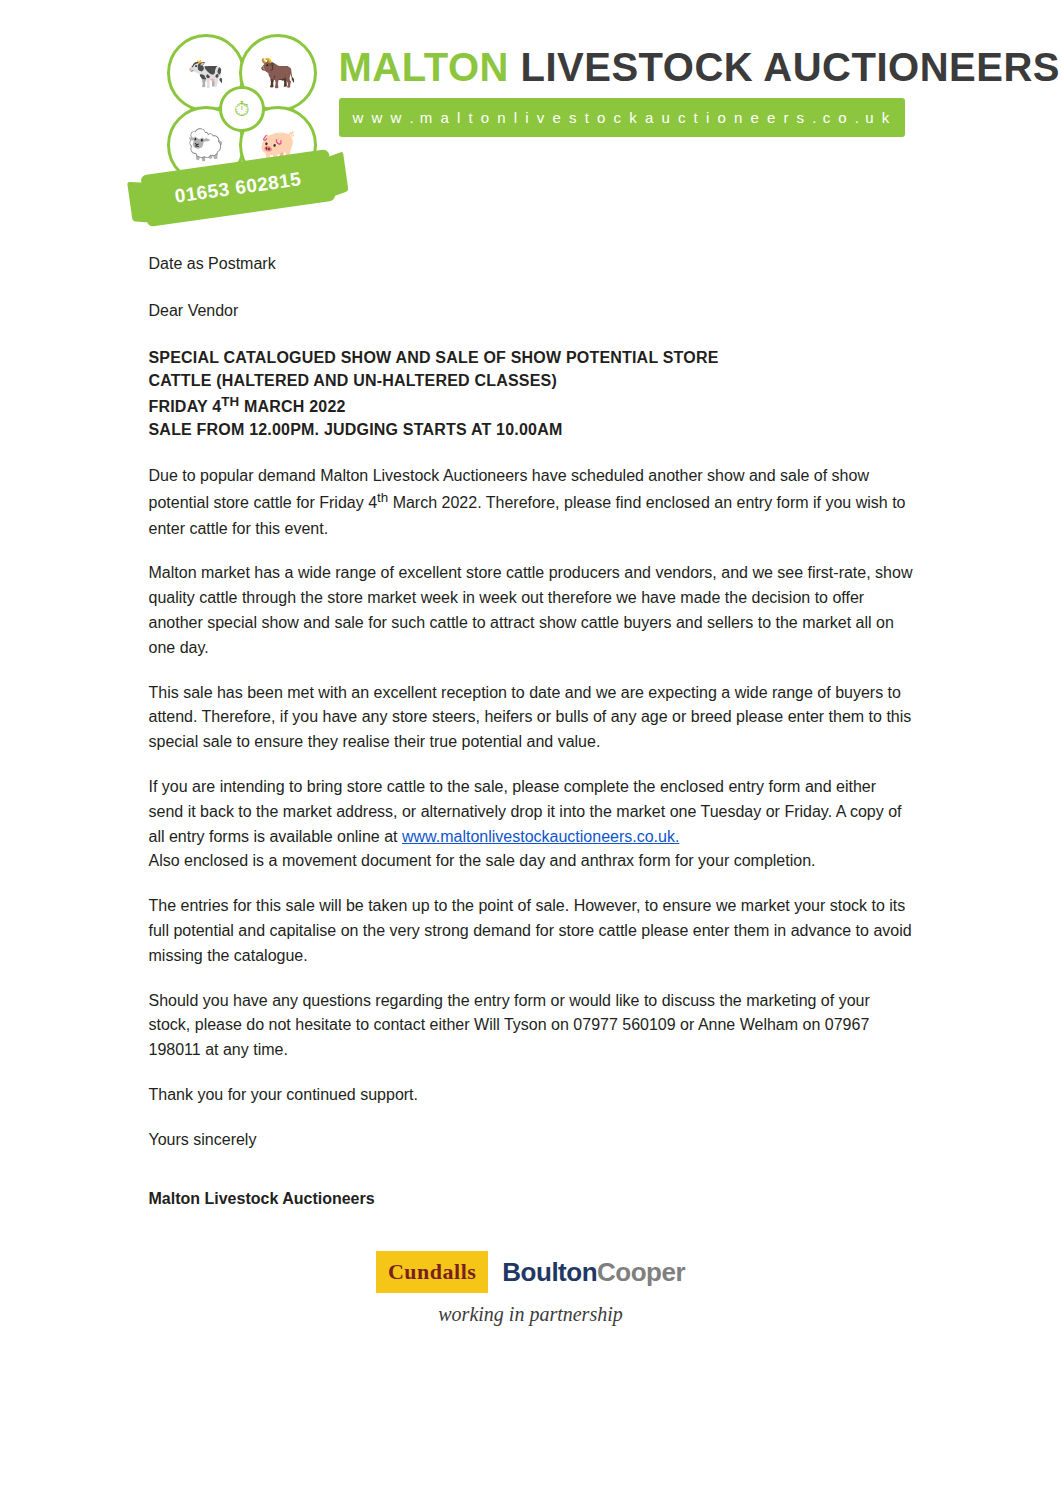🐄
🐂
🐑
🐖
⏱
01653 602815
MALTON LIVESTOCK AUCTIONEERS
w w w . m a l t o n l i v e s t o c k a u c t i o n e e r s . c o . u k
Date as Postmark
Dear Vendor
Special Catalogued Show and Sale of Show Potential Store Cattle (Haltered and Un-Haltered Classes) Friday 4th March 2022 Sale from 12.00pm. Judging starts at 10.00am
Due to popular demand Malton Livestock Auctioneers have scheduled another show and sale of show potential store cattle for Friday 4th March 2022. Therefore, please find enclosed an entry form if you wish to enter cattle for this event.
Malton market has a wide range of excellent store cattle producers and vendors, and we see first-rate, show quality cattle through the store market week in week out therefore we have made the decision to offer another special show and sale for such cattle to attract show cattle buyers and sellers to the market all on one day.
This sale has been met with an excellent reception to date and we are expecting a wide range of buyers to attend. Therefore, if you have any store steers, heifers or bulls of any age or breed please enter them to this special sale to ensure they realise their true potential and value.
If you are intending to bring store cattle to the sale, please complete the enclosed entry form and either send it back to the market address, or alternatively drop it into the market one Tuesday or Friday. A copy of all entry forms is available online at www.maltonlivestockauctioneers.co.uk.
Also enclosed is a movement document for the sale day and anthrax form for your completion.
The entries for this sale will be taken up to the point of sale. However, to ensure we market your stock to its full potential and capitalise on the very strong demand for store cattle please enter them in advance to avoid missing the catalogue.
Should you have any questions regarding the entry form or would like to discuss the marketing of your stock, please do not hesitate to contact either Will Tyson on 07977 560109 or Anne Welham on 07967 198011 at any time.
Thank you for your continued support.
Yours sincerely
Malton Livestock Auctioneers
Cundalls Boulton Cooper
working in partnership